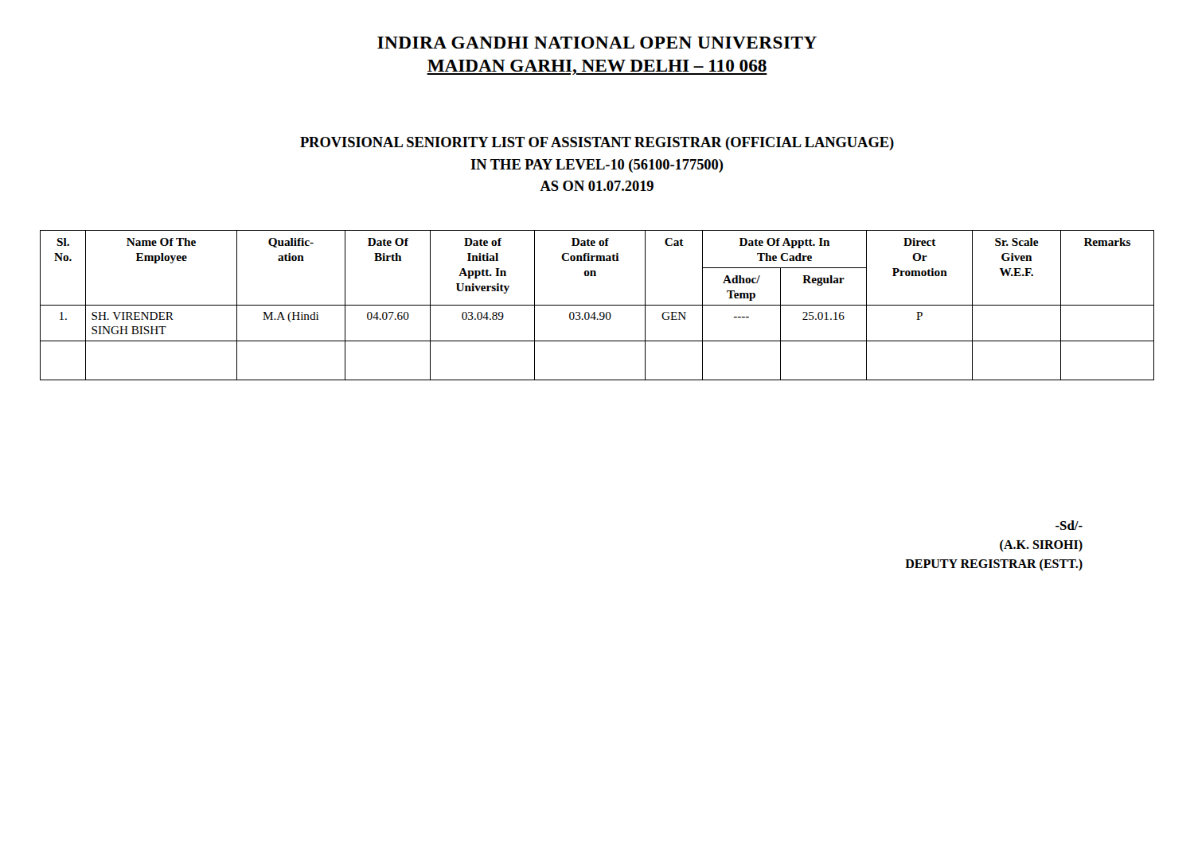INDIRA GANDHI NATIONAL OPEN UNIVERSITY
MAIDAN GARHI, NEW DELHI – 110 068
PROVISIONAL SENIORITY LIST OF ASSISTANT REGISTRAR (OFFICIAL LANGUAGE)
IN THE PAY LEVEL-10 (56100-177500)
AS ON 01.07.2019
| Sl. No. | Name Of The Employee | Qualific- ation | Date Of Birth | Date of Initial Apptt. In University | Date of Confirmati on | Cat | Date Of Apptt. In The Cadre | Direct Or Promotion | Sr. Scale Given W.E.F. | Remarks |
| --- | --- | --- | --- | --- | --- | --- | --- | --- | --- | --- |
| Adhoc/ Temp | Regular |
| 1. | SH. VIRENDER SINGH BISHT | M.A (Hindi | 04.07.60 | 03.04.89 | 03.04.90 | GEN | ---- | 25.01.16 | P | | |
-Sd/-
(A.K. SIROHI)
DEPUTY REGISTRAR (ESTT.)